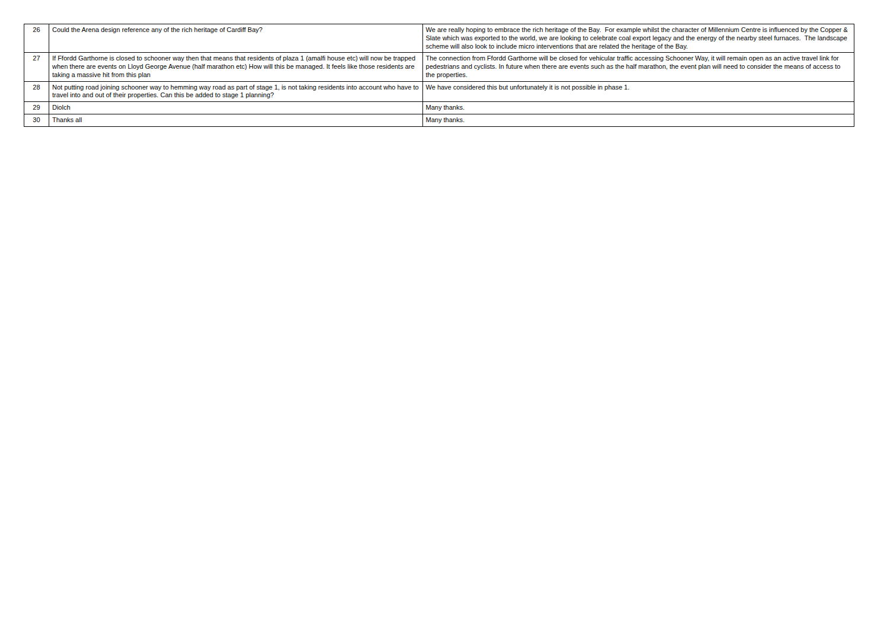| 26 | Could the Arena design reference any of the rich heritage of Cardiff Bay? | We are really hoping to embrace the rich heritage of the Bay. For example whilst the character of Millennium Centre is influenced by the Copper & Slate which was exported to the world, we are looking to celebrate coal export legacy and the energy of the nearby steel furnaces. The landscape scheme will also look to include micro interventions that are related the heritage of the Bay. |
| 27 | If Ffordd Garthorne is closed to schooner way then that means that residents of plaza 1 (amalfi house etc) will now be trapped when there are events on Lloyd George Avenue (half marathon etc) How will this be managed. It feels like those residents are taking a massive hit from this plan | The connection from Ffordd Garthorne will be closed for vehicular traffic accessing Schooner Way, it will remain open as an active travel link for pedestrians and cyclists. In future when there are events such as the half marathon, the event plan will need to consider the means of access to the properties. |
| 28 | Not putting road joining schooner way to hemming way road as part of stage 1, is not taking residents into account who have to travel into and out of their properties. Can this be added to stage 1 planning? | We have considered this but unfortunately it is not possible in phase 1. |
| 29 | Diolch | Many thanks. |
| 30 | Thanks all | Many thanks. |